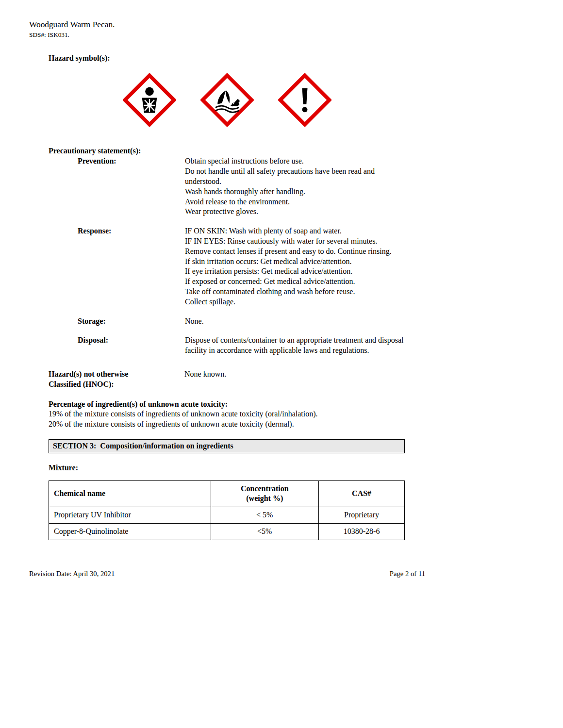Woodguard Warm Pecan.
SDS#: ISK031.
Hazard symbol(s):
Precautionary statement(s):
| Prevention: | Obtain special instructions before use. Do not handle until all safety precautions have been read and understood. Wash hands thoroughly after handling. Avoid release to the environment. Wear protective gloves. |
| Response: | IF ON SKIN: Wash with plenty of soap and water. IF IN EYES: Rinse cautiously with water for several minutes. Remove contact lenses if present and easy to do. Continue rinsing. If skin irritation occurs: Get medical advice/attention. If eye irritation persists: Get medical advice/attention. If exposed or concerned: Get medical advice/attention. Take off contaminated clothing and wash before reuse. Collect spillage. |
| Storage: | None. |
| Disposal: | Dispose of contents/container to an appropriate treatment and disposal facility in accordance with applicable laws and regulations. |
Hazard(s) not otherwise
Classified (HNOC): None known.
Percentage of ingredient(s) of unknown acute toxicity:
19% of the mixture consists of ingredients of unknown acute toxicity (oral/inhalation).
20% of the mixture consists of ingredients of unknown acute toxicity (dermal).
SECTION 3: Composition/information on ingredients
Mixture:
| Chemical name | Concentration (weight %) | CAS# |
| --- | --- | --- |
| Proprietary UV Inhibitor | < 5% | Proprietary |
| Copper-8-Quinolinolate | <5% | 10380-28-6 |
Revision Date: April 30, 2021 Page 2 of 11